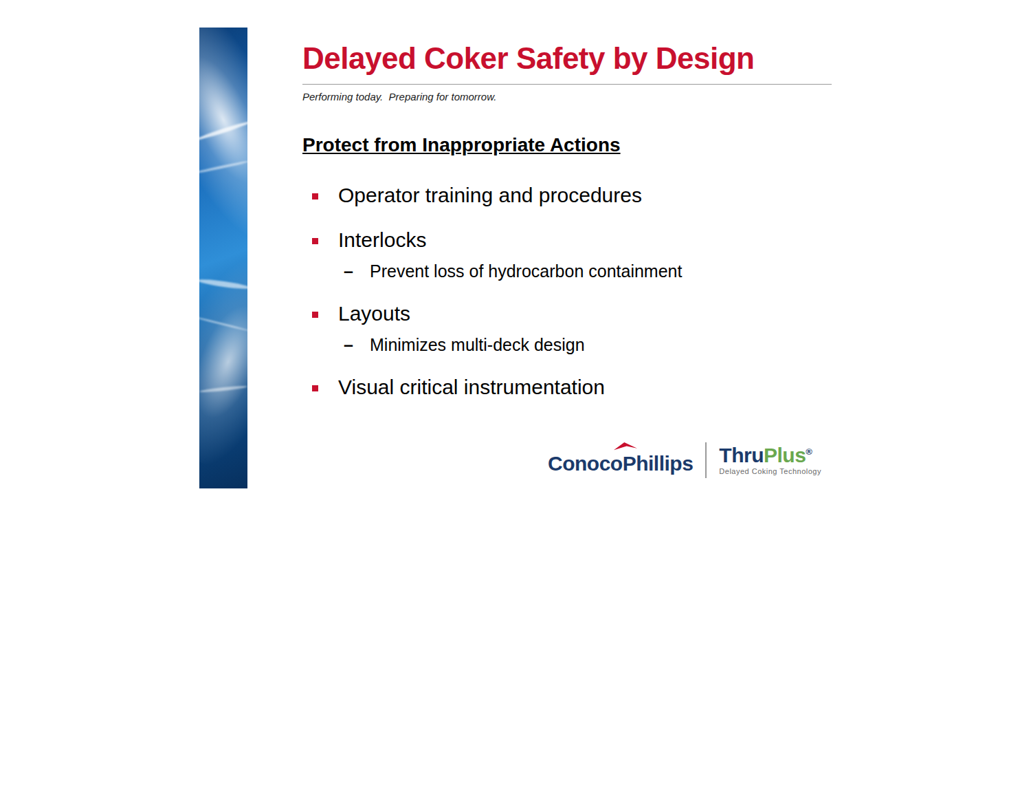Delayed Coker Safety by Design
Performing today. Preparing for tomorrow.
Protect from Inappropriate Actions
Operator training and procedures
Interlocks
Prevent loss of hydrocarbon containment
Layouts
Minimizes multi-deck design
Visual critical instrumentation
ConocoPhillips
Thru Plus®
Delayed Coking Technology